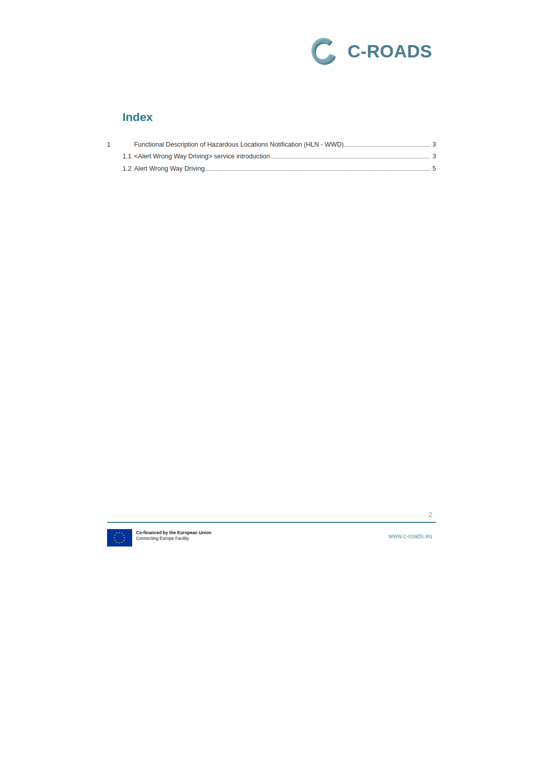C-ROADS
Index
1 Functional Description of Hazardous Locations Notification (HLN - WWD) 3
1.1 <Alert Wrong Way Driving> service introduction 3
1.2 Alert Wrong Way Driving 5
2
Co-financed by the European Union
Connecting Europe Facility
www.c-roads.eu